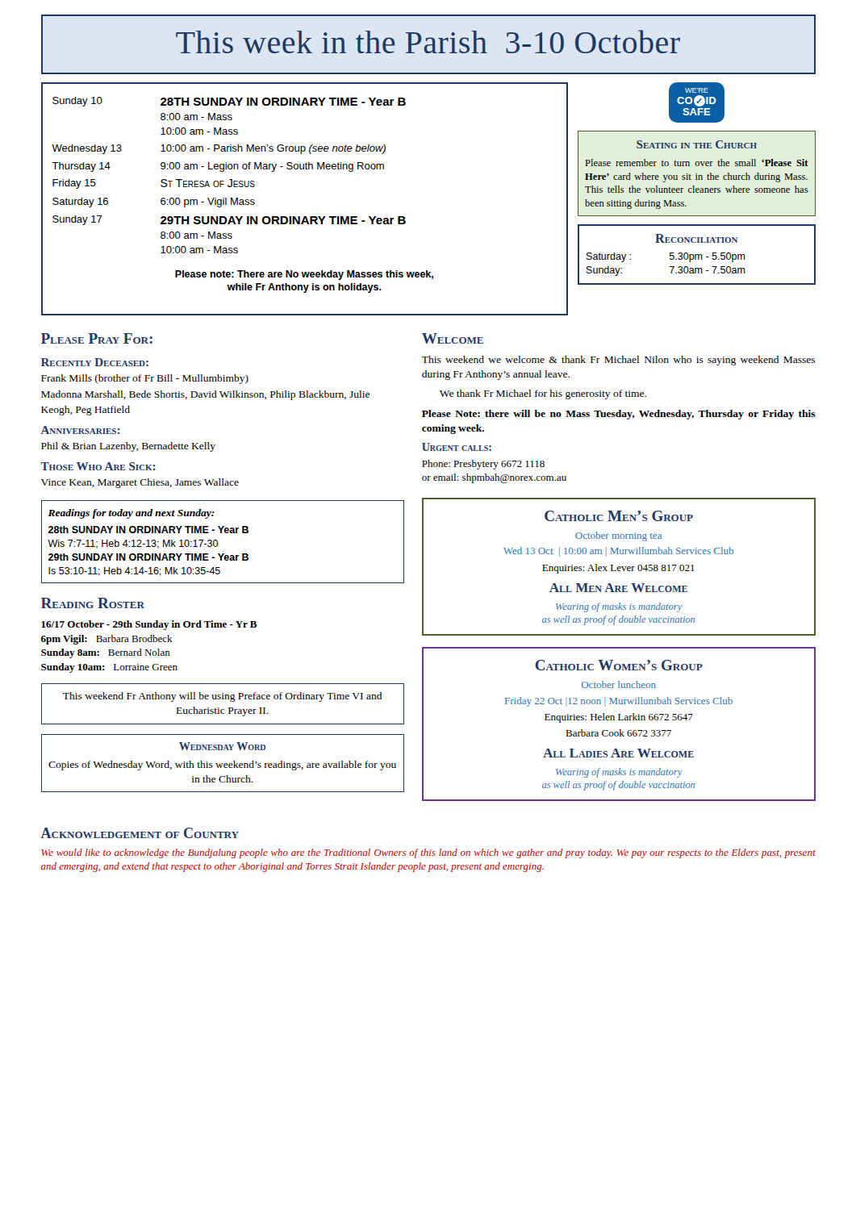This week in the Parish 3-10 October
| Sunday 10 | 28TH SUNDAY IN ORDINARY TIME - Year B 8:00 am - Mass 10:00 am - Mass |
| Wednesday 13 | 10:00 am - Parish Men’s Group (see note below) |
| Thursday 14 | 9:00 am - Legion of Mary - South Meeting Room |
| Friday 15 | St Teresa of Jesus |
| Saturday 16 | 6:00 pm - Vigil Mass |
| Sunday 17 | 29TH SUNDAY IN ORDINARY TIME - Year B 8:00 am - Mass 10:00 am - Mass |
Please note: There are No weekday Masses this week,
while Fr Anthony is on holidays.
WE'RE CO✓ID
SAFE
Seating in the Church
Please remember to turn over the small ‘Please Sit Here’ card where you sit in the church during Mass. This tells the volunteer cleaners where someone has been sitting during Mass.
Reconciliation
| Saturday : | 5.30pm - 5.50pm |
| Sunday: | 7.30am - 7.50am |
Please Pray For:
Recently Deceased:
Frank Mills (brother of Fr Bill - Mullumbimby)
Madonna Marshall, Bede Shortis, David Wilkinson, Philip Blackburn, Julie Keogh, Peg Hatfield
Anniversaries:
Phil & Brian Lazenby, Bernadette Kelly
Those Who Are Sick:
Vince Kean, Margaret Chiesa, James Wallace
Readings for today and next Sunday:
28th SUNDAY IN ORDINARY TIME - Year B
Wis 7:7-11; Heb 4:12-13; Mk 10:17-30
29th SUNDAY IN ORDINARY TIME - Year B
Is 53:10-11; Heb 4:14-16; Mk 10:35-45
Reading Roster
16/17 October - 29th Sunday in Ord Time - Yr B
6pm Vigil: Barbara Brodbeck
Sunday 8am: Bernard Nolan
Sunday 10am: Lorraine Green
This weekend Fr Anthony will be using Preface of Ordinary Time VI and Eucharistic Prayer II.
Wednesday Word
Copies of Wednesday Word, with this weekend’s readings, are available for you in the Church.
Welcome
This weekend we welcome & thank Fr Michael Nilon who is saying weekend Masses during Fr Anthony’s annual leave.
We thank Fr Michael for his generosity of time.
Please Note: there will be no Mass Tuesday, Wednesday, Thursday or Friday this coming week.
Urgent calls:
Phone: Presbytery 6672 1118
or email: shpmbah@norex.com.au
Catholic Men’s Group
October morning tea
Wed 13 Oct | 10:00 am | Murwillumbah Services Club
Enquiries: Alex Lever 0458 817 021
All Men Are Welcome
Wearing of masks is mandatory
as well as proof of double vaccination
Catholic Women’s Group
October luncheon
Friday 22 Oct |12 noon | Murwillumbah Services Club
Enquiries: Helen Larkin 6672 5647
Barbara Cook 6672 3377
All Ladies Are Welcome
Wearing of masks is mandatory
as well as proof of double vaccination
Acknowledgement of Country
We would like to acknowledge the Bundjalung people who are the Traditional Owners of this land on which we gather and pray today. We pay our respects to the Elders past, present and emerging, and extend that respect to other Aboriginal and Torres Strait Islander people past, present and emerging.